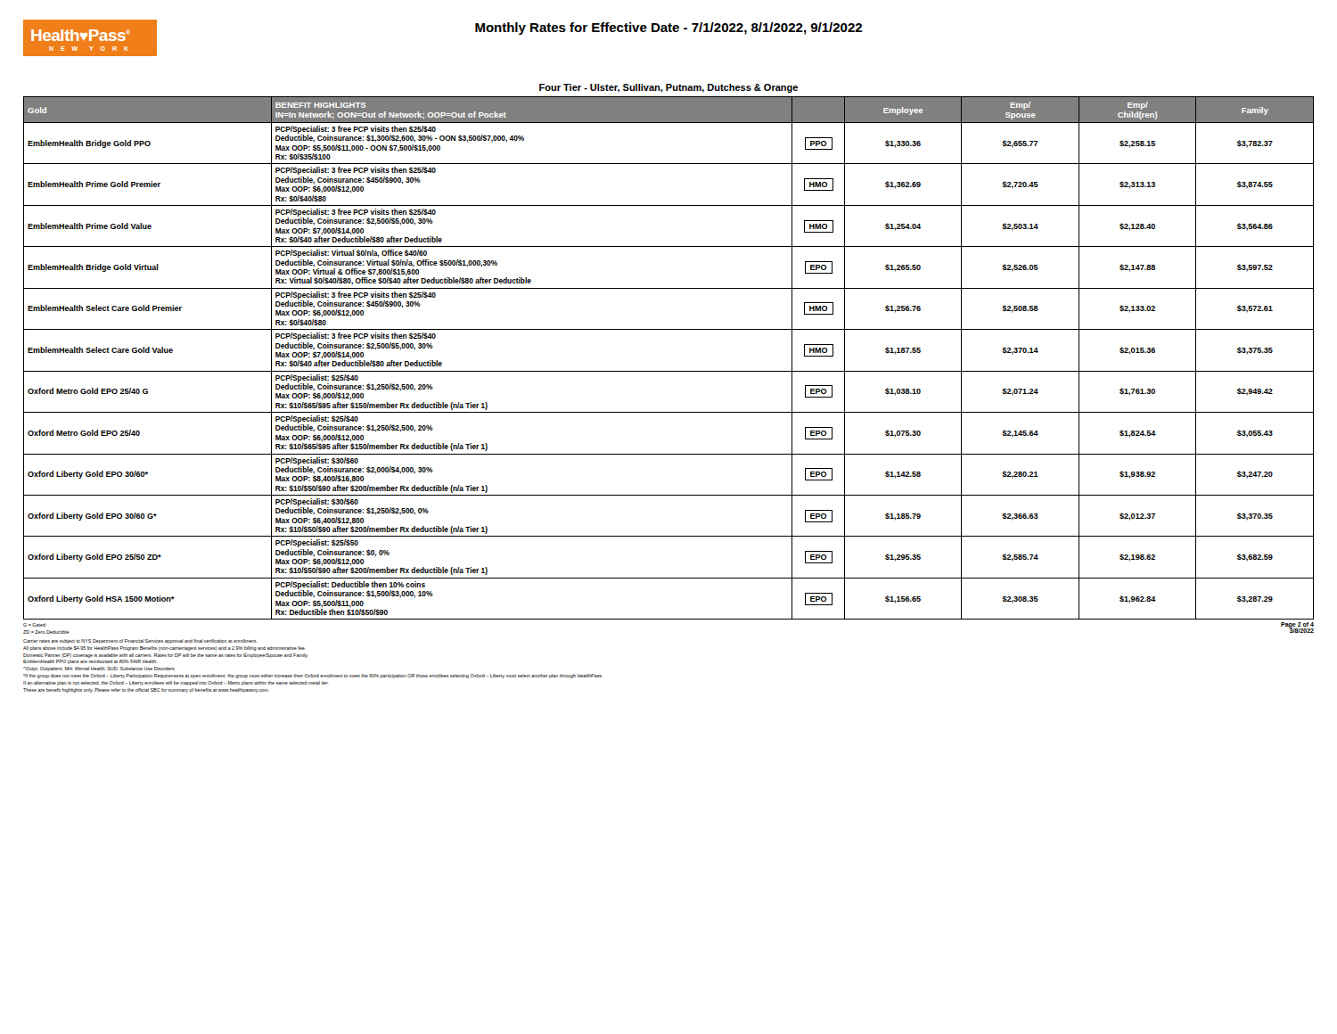Health♥Pass®
N E W Y O R K
Monthly Rates for Effective Date - 7/1/2022, 8/1/2022, 9/1/2022
Four Tier - Ulster, Sullivan, Putnam, Dutchess & Orange
| Gold | BENEFIT HIGHLIGHTS IN=In Network; OON=Out of Network; OOP=Out of Pocket | | Employee | Emp/ Spouse | Emp/ Child(ren) | Family |
| --- | --- | --- | --- | --- | --- | --- |
| EmblemHealth Bridge Gold PPO | PCP/Specialist: 3 free PCP visits then $25/$40 Deductible, Coinsurance: $1,300/$2,600, 30% - OON $3,500/$7,000, 40% Max OOP: $5,500/$11,000 - OON $7,500/$15,000 Rx: $0/$35/$100 | PPO | $1,330.36 | $2,655.77 | $2,258.15 | $3,782.37 |
| EmblemHealth Prime Gold Premier | PCP/Specialist: 3 free PCP visits then $25/$40 Deductible, Coinsurance: $450/$900, 30% Max OOP: $6,000/$12,000 Rx: $0/$40/$80 | HMO | $1,362.69 | $2,720.45 | $2,313.13 | $3,874.55 |
| EmblemHealth Prime Gold Value | PCP/Specialist: 3 free PCP visits then $25/$40 Deductible, Coinsurance: $2,500/$5,000, 30% Max OOP: $7,000/$14,000 Rx: $0/$40 after Deductible/$80 after Deductible | HMO | $1,254.04 | $2,503.14 | $2,128.40 | $3,564.86 |
| EmblemHealth Bridge Gold Virtual | PCP/Specialist: Virtual $0/n/a, Office $40/60 Deductible, Coinsurance: Virtual $0/n/a, Office $500/$1,000,30% Max OOP: Virtual & Office $7,800/$15,600 Rx: Virtual $0/$40/$80, Office $0/$40 after Deductible/$80 after Deductible | EPO | $1,265.50 | $2,526.05 | $2,147.88 | $3,597.52 |
| EmblemHealth Select Care Gold Premier | PCP/Specialist: 3 free PCP visits then $25/$40 Deductible, Coinsurance: $450/$900, 30% Max OOP: $6,000/$12,000 Rx: $0/$40/$80 | HMO | $1,256.76 | $2,508.58 | $2,133.02 | $3,572.61 |
| EmblemHealth Select Care Gold Value | PCP/Specialist: 3 free PCP visits then $25/$40 Deductible, Coinsurance: $2,500/$5,000, 30% Max OOP: $7,000/$14,000 Rx: $0/$40 after Deductible/$80 after Deductible | HMO | $1,187.55 | $2,370.14 | $2,015.36 | $3,375.35 |
| Oxford Metro Gold EPO 25/40 G | PCP/Specialist: $25/$40 Deductible, Coinsurance: $1,250/$2,500, 20% Max OOP: $6,000/$12,000 Rx: $10/$65/$95 after $150/member Rx deductible (n/a Tier 1) | EPO | $1,038.10 | $2,071.24 | $1,761.30 | $2,949.42 |
| Oxford Metro Gold EPO 25/40 | PCP/Specialist: $25/$40 Deductible, Coinsurance: $1,250/$2,500, 20% Max OOP: $6,000/$12,000 Rx: $10/$65/$95 after $150/member Rx deductible (n/a Tier 1) | EPO | $1,075.30 | $2,145.64 | $1,824.54 | $3,055.43 |
| Oxford Liberty Gold EPO 30/60* | PCP/Specialist: $30/$60 Deductible, Coinsurance: $2,000/$4,000, 30% Max OOP: $8,400/$16,800 Rx: $10/$50/$90 after $200/member Rx deductible (n/a Tier 1) | EPO | $1,142.58 | $2,280.21 | $1,938.92 | $3,247.20 |
| Oxford Liberty Gold EPO 30/60 G* | PCP/Specialist: $30/$60 Deductible, Coinsurance: $1,250/$2,500, 0% Max OOP: $6,400/$12,800 Rx: $10/$50/$90 after $200/member Rx deductible (n/a Tier 1) | EPO | $1,185.79 | $2,366.63 | $2,012.37 | $3,370.35 |
| Oxford Liberty Gold EPO 25/50 ZD* | PCP/Specialist: $25/$50 Deductible, Coinsurance: $0, 0% Max OOP: $6,000/$12,000 Rx: $10/$50/$90 after $200/member Rx deductible (n/a Tier 1) | EPO | $1,295.35 | $2,585.74 | $2,198.62 | $3,682.59 |
| Oxford Liberty Gold HSA 1500 Motion* | PCP/Specialist: Deductible then 10% coins Deductible, Coinsurance: $1,500/$3,000, 10% Max OOP: $5,500/$11,000 Rx: Deductible then $10/$50/$90 | EPO | $1,156.65 | $2,308.35 | $1,962.84 | $3,287.29 |
Page 2 of 4
3/8/2022
G = Gated
ZD = Zero Deductible
Carrier rates are subject to NYS Department of Financial Services approval and final verification at enrollment.
All plans above include $4.95 for HealthPass Program Benefits (non-carrier/agent services) and a 2.9% billing and administrative fee.
Domestic Partner (DP) coverage is available with all carriers. Rates for DP will be the same as rates for Employee/Spouse and Family.
EmblemHealth PPO plans are reimbursed at 80% FAIR Health.
^Outpt: Outpatient; MH: Mental Health; SUD: Substance Use Disorders
*If the group does not meet the Oxford – Liberty Participation Requirements at open enrollment: the group must either increase their Oxford enrollment to meet the 60% participation OR those enrollees selecting Oxford – Liberty must select another plan through HealthPass.
If an alternative plan is not selected, the Oxford – Liberty enrollees will be mapped into Oxford – Metro plans within the same selected metal tier.
These are benefit highlights only. Please refer to the official SBC for summary of benefits at www.healthpassny.com.